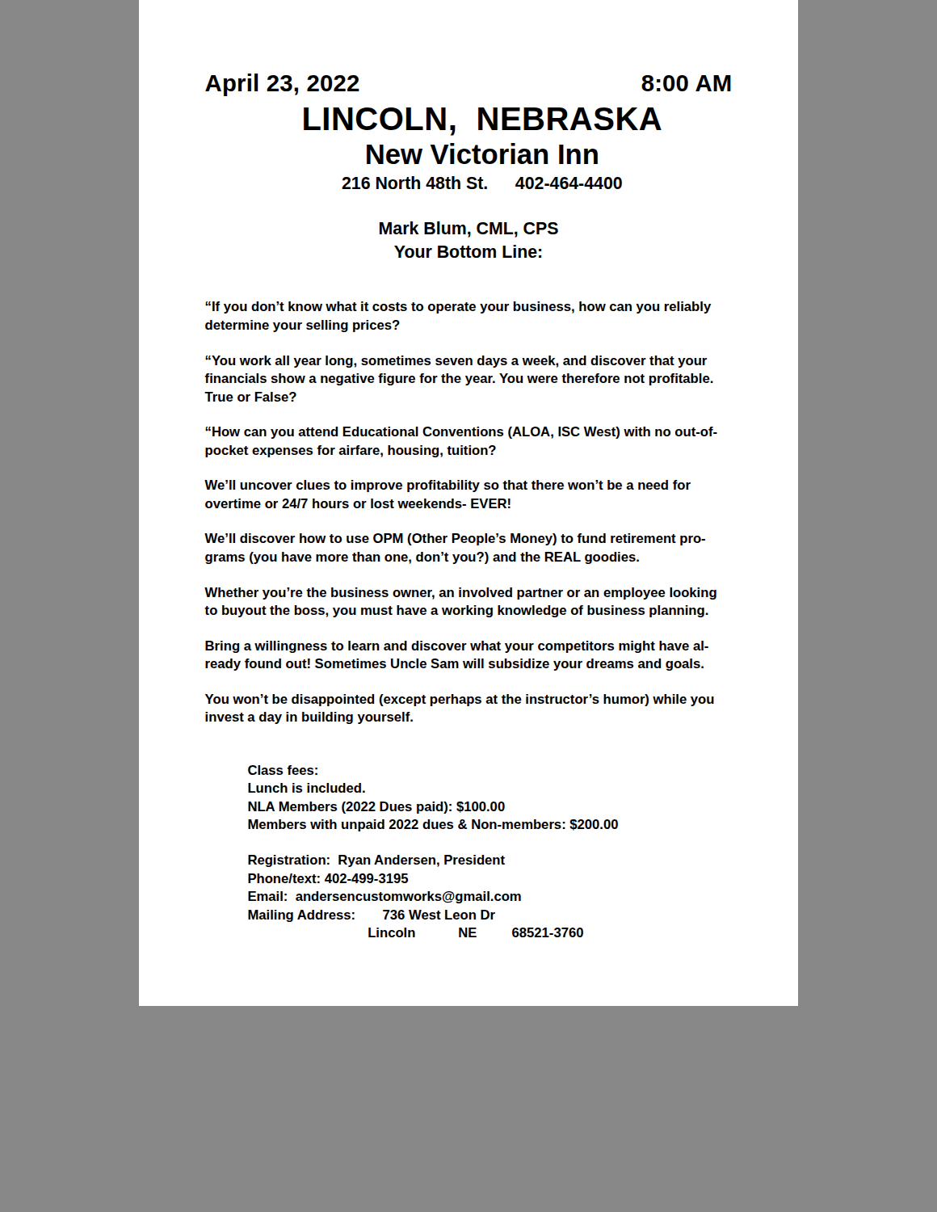April 23, 2022 8:00 AM
LINCOLN, NEBRASKA
New Victorian Inn
216 North 48th St.402-464-4400
Mark Blum, CML, CPS Your Bottom Line:
“If you don’t know what it costs to operate your business, how can you reliably determine your selling prices?
“You work all year long, sometimes seven days a week, and discover that your financials show a negative figure for the year. You were therefore not profitable. True or False?
“How can you attend Educational Conventions (ALOA, ISC West) with no out-of-pocket expenses for airfare, housing, tuition?
We’ll uncover clues to improve profitability so that there won’t be a need for overtime or 24/7 hours or lost weekends- EVER!
We’ll discover how to use OPM (Other People’s Money) to fund retirement pro-grams (you have more than one, don’t you?) and the REAL goodies.
Whether you’re the business owner, an involved partner or an employee looking to buyout the boss, you must have a working knowledge of business planning.
Bring a willingness to learn and discover what your competitors might have al-ready found out! Sometimes Uncle Sam will subsidize your dreams and goals.
You won’t be disappointed (except perhaps at the instructor’s humor) while you invest a day in building yourself.
Class fees:
Lunch is included.
NLA Members (2022 Dues paid): $100.00
Members with unpaid 2022 dues & Non-members: $200.00
Registration: Ryan Andersen, President
Phone/text: 402-499-3195
Email: andersencustomworks@gmail.com
Mailing Address: 736 West Leon Dr
LincolnNE 68521-3760